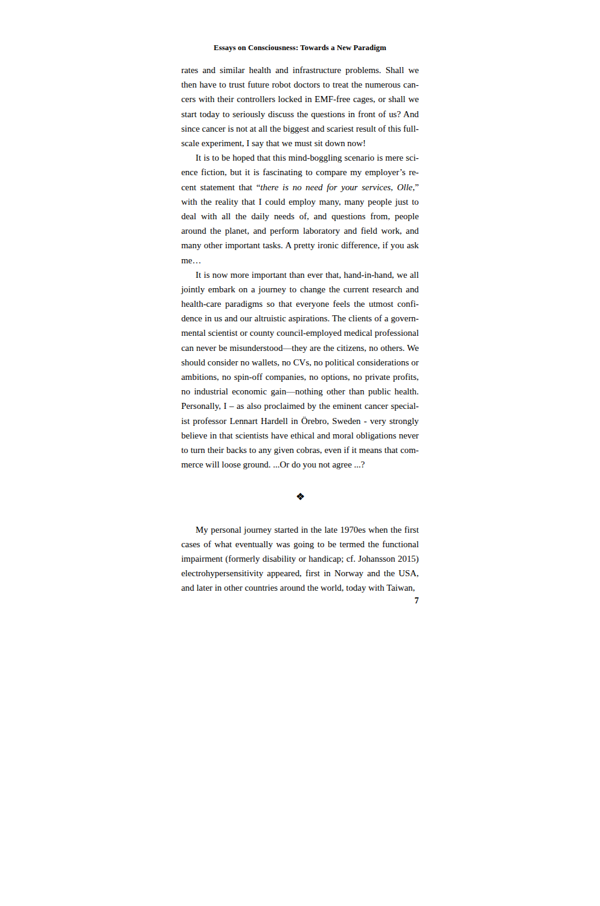Essays on Consciousness: Towards a New Paradigm
rates and similar health and infrastructure problems. Shall we then have to trust future robot doctors to treat the numerous cancers with their controllers locked in EMF-free cages, or shall we start today to seriously discuss the questions in front of us? And since cancer is not at all the biggest and scariest result of this full-scale experiment, I say that we must sit down now!
It is to be hoped that this mind-boggling scenario is mere science fiction, but it is fascinating to compare my employer’s recent statement that “there is no need for your services, Olle,” with the reality that I could employ many, many people just to deal with all the daily needs of, and questions from, people around the planet, and perform laboratory and field work, and many other important tasks. A pretty ironic difference, if you ask me…
It is now more important than ever that, hand-in-hand, we all jointly embark on a journey to change the current research and health-care paradigms so that everyone feels the utmost confidence in us and our altruistic aspirations. The clients of a governmental scientist or county council-employed medical professional can never be misunderstood—they are the citizens, no others. We should consider no wallets, no CVs, no political considerations or ambitions, no spin-off companies, no options, no private profits, no industrial economic gain—nothing other than public health. Personally, I – as also proclaimed by the eminent cancer specialist professor Lennart Hardell in Örebro, Sweden - very strongly believe in that scientists have ethical and moral obligations never to turn their backs to any given cobras, even if it means that commerce will loose ground. ...Or do you not agree ...?
❖
My personal journey started in the late 1970es when the first cases of what eventually was going to be termed the functional impairment (formerly disability or handicap; cf. Johansson 2015) electrohypersensitivity appeared, first in Norway and the USA, and later in other countries around the world, today with Taiwan,
7